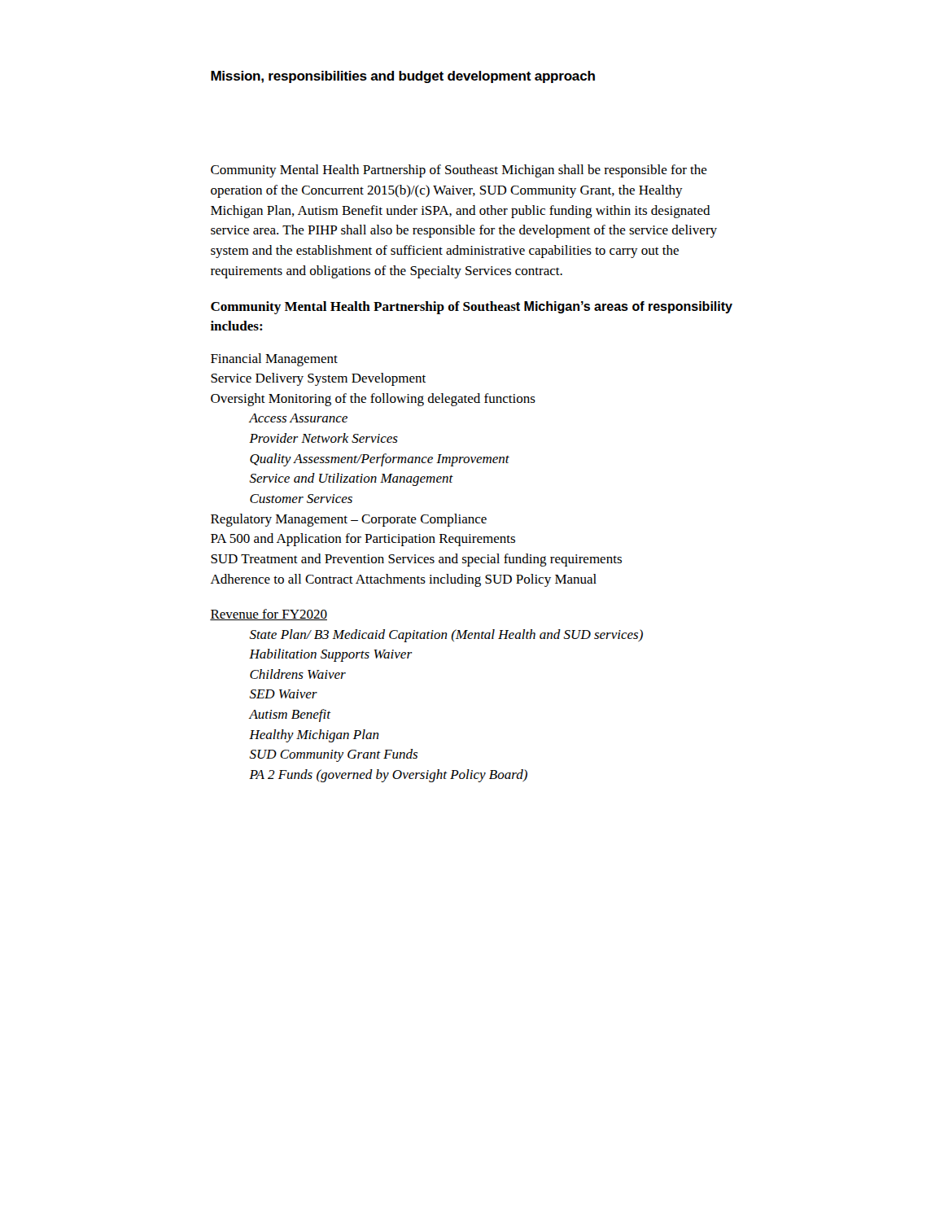Mission, responsibilities and budget development approach
Community Mental Health Partnership of Southeast Michigan shall be responsible for the operation of the Concurrent 2015(b)/(c) Waiver, SUD Community Grant, the Healthy Michigan Plan, Autism Benefit under iSPA, and other public funding within its designated service area. The PIHP shall also be responsible for the development of the service delivery system and the establishment of sufficient administrative capabilities to carry out the requirements and obligations of the Specialty Services contract.
Community Mental Health Partnership of Southeast Michigan’s areas of responsibility includes:
Financial Management
Service Delivery System Development
Oversight Monitoring of the following delegated functions
Access Assurance
Provider Network Services
Quality Assessment/Performance Improvement
Service and Utilization Management
Customer Services
Regulatory Management – Corporate Compliance
PA 500 and Application for Participation Requirements
SUD Treatment and Prevention Services and special funding requirements
Adherence to all Contract Attachments including SUD Policy Manual
Revenue for FY2020
State Plan/ B3 Medicaid Capitation (Mental Health and SUD services)
Habilitation Supports Waiver
Childrens Waiver
SED Waiver
Autism Benefit
Healthy Michigan Plan
SUD Community Grant Funds
PA 2 Funds (governed by Oversight Policy Board)